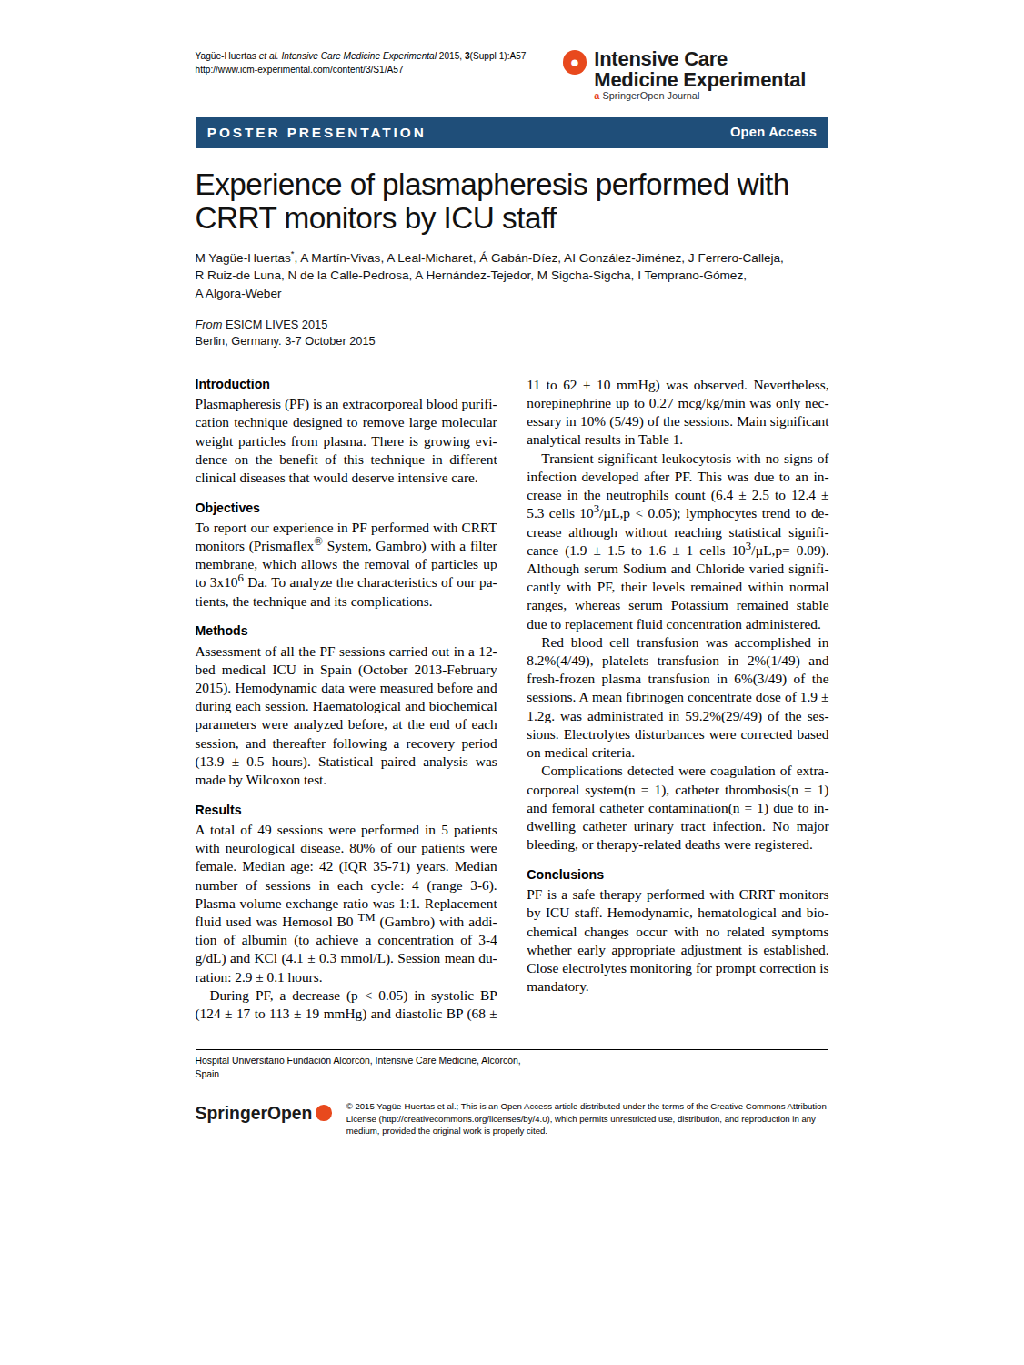Yagüe-Huertas et al. Intensive Care Medicine Experimental 2015, 3(Suppl 1):A57
http://www.icm-experimental.com/content/3/S1/A57
●
Intensive Care
Medicine Experimental
a SpringerOpen Journal
POSTER PRESENTATION
Open Access
Experience of plasmapheresis performed with
CRRT monitors by ICU staff
M Yagüe-Huertas*, A Martín-Vivas, A Leal-Micharet, Á Gabán-Díez, AI González-Jiménez, J Ferrero-Calleja,
R Ruiz-de Luna, N de la Calle-Pedrosa, A Hernández-Tejedor, M Sigcha-Sigcha, I Temprano-Gómez,
A Algora-Weber
From ESICM LIVES 2015
Berlin, Germany. 3-7 October 2015
Introduction
Plasmapheresis (PF) is an extracorporeal blood purification technique designed to remove large molecular weight particles from plasma. There is growing evidence on the benefit of this technique in different clinical diseases that would deserve intensive care.
Objectives
To report our experience in PF performed with CRRT monitors (Prismaflex® System, Gambro) with a filter membrane, which allows the removal of particles up to 3x106 Da. To analyze the characteristics of our patients, the technique and its complications.
Methods
Assessment of all the PF sessions carried out in a 12-bed medical ICU in Spain (October 2013-February 2015). Hemodynamic data were measured before and during each session. Haematological and biochemical parameters were analyzed before, at the end of each session, and thereafter following a recovery period (13.9 ± 0.5 hours). Statistical paired analysis was made by Wilcoxon test.
Results
A total of 49 sessions were performed in 5 patients with neurological disease. 80% of our patients were female. Median age: 42 (IQR 35-71) years. Median number of sessions in each cycle: 4 (range 3-6). Plasma volume exchange ratio was 1:1. Replacement fluid used was Hemosol B0 TM (Gambro) with addition of albumin (to achieve a concentration of 3-4 g/dL) and KCl (4.1 ± 0.3 mmol/L). Session mean duration: 2.9 ± 0.1 hours.
During PF, a decrease (p < 0.05) in systolic BP (124 ± 17 to 113 ± 19 mmHg) and diastolic BP (68 ± 11 to 62 ± 10 mmHg) was observed. Nevertheless, norepinephrine up to 0.27 mcg/kg/min was only necessary in 10% (5/49) of the sessions. Main significant analytical results in Table 1.
Transient significant leukocytosis with no signs of infection developed after PF. This was due to an increase in the neutrophils count (6.4 ± 2.5 to 12.4 ± 5.3 cells 103/µL,p < 0.05); lymphocytes trend to decrease although without reaching statistical significance (1.9 ± 1.5 to 1.6 ± 1 cells 103/µL,p= 0.09). Although serum Sodium and Chloride varied significantly with PF, their levels remained within normal ranges, whereas serum Potassium remained stable due to replacement fluid concentration administered.
Red blood cell transfusion was accomplished in 8.2%(4/49), platelets transfusion in 2%(1/49) and fresh-frozen plasma transfusion in 6%(3/49) of the sessions. A mean fibrinogen concentrate dose of 1.9 ± 1.2g. was administrated in 59.2%(29/49) of the sessions. Electrolytes disturbances were corrected based on medical criteria.
Complications detected were coagulation of extracorporeal system(n = 1), catheter thrombosis(n = 1) and femoral catheter contamination(n = 1) due to indwelling catheter urinary tract infection. No major bleeding, or therapy-related deaths were registered.
Conclusions
PF is a safe therapy performed with CRRT monitors by ICU staff. Hemodynamic, hematological and biochemical changes occur with no related symptoms whether early appropriate adjustment is established. Close electrolytes monitoring for prompt correction is mandatory.
Hospital Universitario Fundación Alcorcón, Intensive Care Medicine, Alcorcón,
Spain
SpringerOpen
© 2015 Yagüe-Huertas et al.; This is an Open Access article distributed under the terms of the Creative Commons Attribution License (http://creativecommons.org/licenses/by/4.0), which permits unrestricted use, distribution, and reproduction in any medium, provided the original work is properly cited.